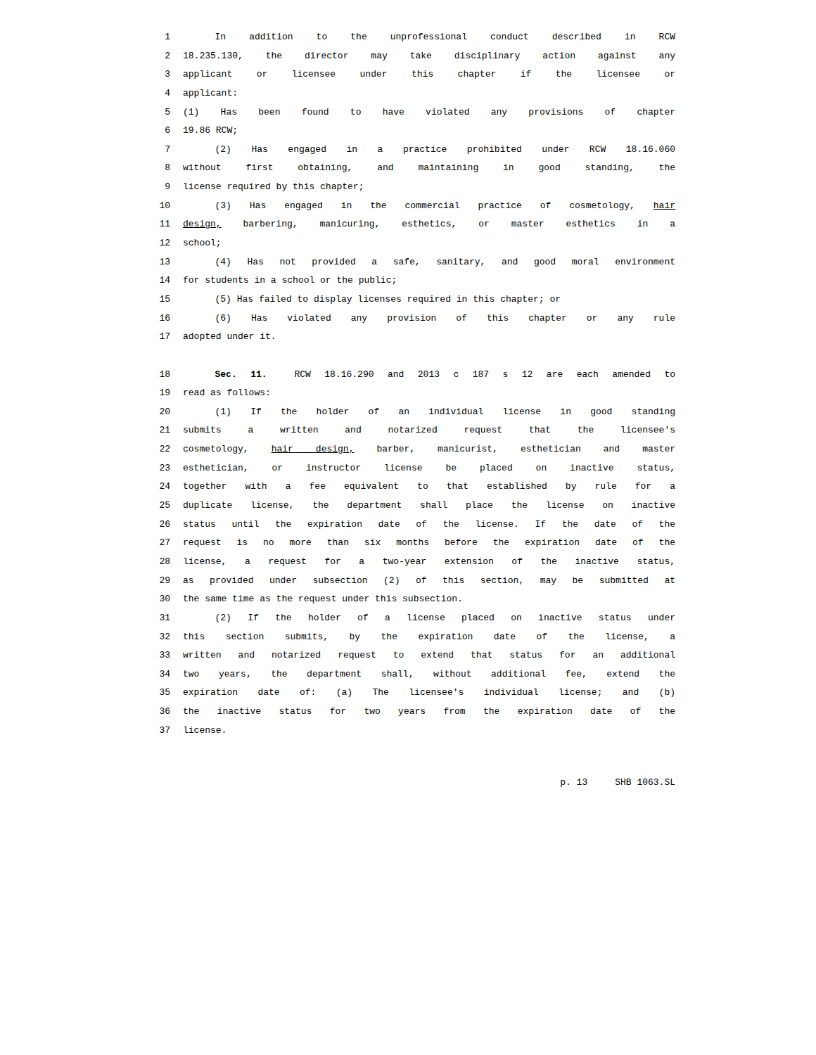1
In addition to the unprofessional conduct described in RCW
2
18.235.130, the director may take disciplinary action against any
3
applicant or licensee under this chapter if the licensee or
4
applicant:
5
(1) Has been found to have violated any provisions of chapter
6
19.86 RCW;
7
(2) Has engaged in a practice prohibited under RCW 18.16.060
8
without first obtaining, and maintaining in good standing, the
9
license required by this chapter;
10
(3) Has engaged in the commercial practice of cosmetology, hair
11
design, barbering, manicuring, esthetics, or master esthetics in a
12
school;
13
(4) Has not provided a safe, sanitary, and good moral environment
14
for students in a school or the public;
15
(5) Has failed to display licenses required in this chapter; or
16
(6) Has violated any provision of this chapter or any rule
17
adopted under it.
18
Sec. 11. RCW 18.16.290 and 2013 c 187 s 12 are each amended to
19
read as follows:
20
(1) If the holder of an individual license in good standing
21
submits a written and notarized request that the licensee's
22
cosmetology, hair design, barber, manicurist, esthetician and master
23
esthetician, or instructor license be placed on inactive status,
24
together with a fee equivalent to that established by rule for a
25
duplicate license, the department shall place the license on inactive
26
status until the expiration date of the license. If the date of the
27
request is no more than six months before the expiration date of the
28
license, a request for a two-year extension of the inactive status,
29
as provided under subsection (2) of this section, may be submitted at
30
the same time as the request under this subsection.
31
(2) If the holder of a license placed on inactive status under
32
this section submits, by the expiration date of the license, a
33
written and notarized request to extend that status for an additional
34
two years, the department shall, without additional fee, extend the
35
expiration date of: (a) The licensee's individual license; and (b)
36
the inactive status for two years from the expiration date of the
37
license.
p. 13 SHB 1063.SL